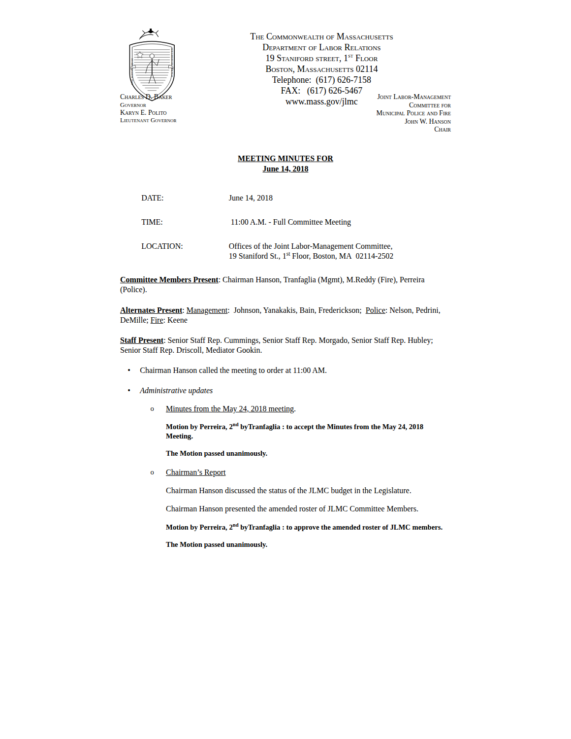Commonwealth of Massachusetts Seal ENSE PETIT PLACIDAM SUB LIBERTATE QUIETEM
The Commonwealth of Massachusetts
Department of Labor Relations
19 Staniford street, 1st Floor
Boston, Massachusetts 02114
Telephone: (617) 626-7158
FAX: (617) 626-5467
www.mass.gov/jlmc
Charles D. Baker
Governor
Karyn E. Polito
Lieutenant Governor
Joint Labor-Management
Committee for
Municipal Police and Fire
John W. Hanson
Chair
MEETING MINUTES FOR
June 14, 2018
DATE:
June 14, 2018
TIME:
11:00 A.M. - Full Committee Meeting
LOCATION:
Offices of the Joint Labor-Management Committee, 19 Staniford St., 1st Floor, Boston, MA 02114-2502
Committee Members Present: Chairman Hanson, Tranfaglia (Mgmt), M.Reddy (Fire), Perreira (Police).
Alternates Present: Management: Johnson, Yanakakis, Bain, Frederickson; Police: Nelson, Pedrini, DeMille; Fire: Keene
Staff Present: Senior Staff Rep. Cummings, Senior Staff Rep. Morgado, Senior Staff Rep. Hubley; Senior Staff Rep. Driscoll, Mediator Gookin.
Chairman Hanson called the meeting to order at 11:00 AM.
Administrative updates
Minutes from the May 24, 2018 meeting.
Motion by Perreira, 2nd byTranfaglia : to accept the Minutes from the May 24, 2018 Meeting.
The Motion passed unanimously.
Chairman’s Report
Chairman Hanson discussed the status of the JLMC budget in the Legislature.
Chairman Hanson presented the amended roster of JLMC Committee Members.
Motion by Perreira, 2nd byTranfaglia : to approve the amended roster of JLMC members.
The Motion passed unanimously.